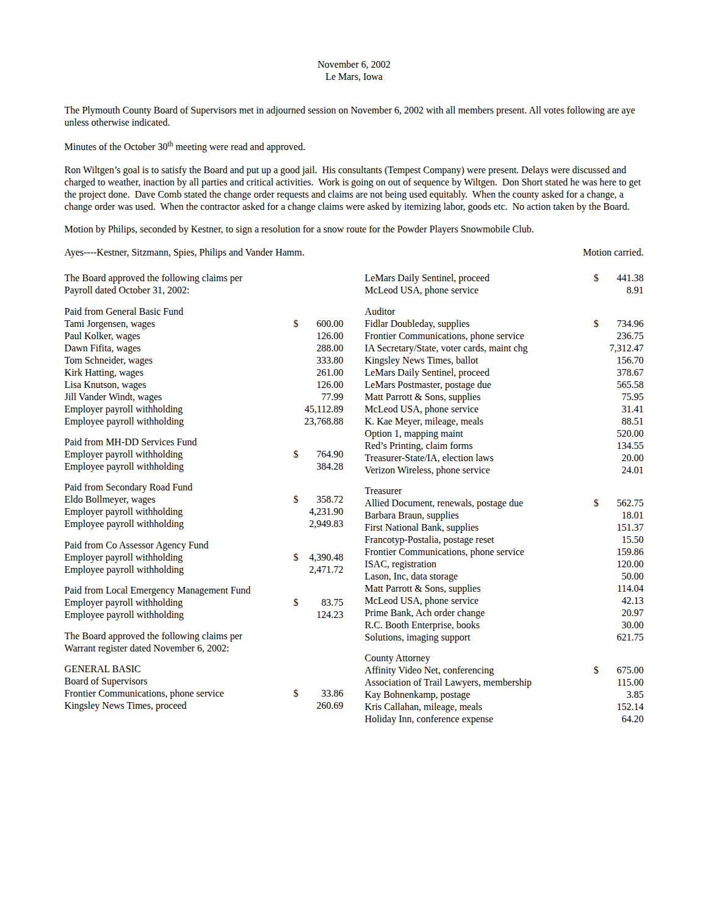November 6, 2002
Le Mars, Iowa
The Plymouth County Board of Supervisors met in adjourned session on November 6, 2002 with all members present. All votes following are aye unless otherwise indicated.
Minutes of the October 30th meeting were read and approved.
Ron Wiltgen’s goal is to satisfy the Board and put up a good jail. His consultants (Tempest Company) were present. Delays were discussed and charged to weather, inaction by all parties and critical activities. Work is going on out of sequence by Wiltgen. Don Short stated he was here to get the project done. Dave Comb stated the change order requests and claims are not being used equitably. When the county asked for a change, a change order was used. When the contractor asked for a change claims were asked by itemizing labor, goods etc. No action taken by the Board.
Motion by Philips, seconded by Kestner, to sign a resolution for a snow route for the Powder Players Snowmobile Club.
Ayes----Kestner, Sitzmann, Spies, Philips and Vander Hamm. Motion carried.
| The Board approved the following claims per | | |
| Payroll dated October 31, 2002: | | |
| Paid from General Basic Fund | | |
| Tami Jorgensen, wages | $ | 600.00 |
| Paul Kolker, wages | | 126.00 |
| Dawn Fifita, wages | | 288.00 |
| Tom Schneider, wages | | 333.80 |
| Kirk Hatting, wages | | 261.00 |
| Lisa Knutson, wages | | 126.00 |
| Jill Vander Windt, wages | | 77.99 |
| Employer payroll withholding | | 45,112.89 |
| Employee payroll withholding | | 23,768.88 |
| Paid from MH-DD Services Fund | | |
| Employer payroll withholding | $ | 764.90 |
| Employee payroll withholding | | 384.28 |
| Paid from Secondary Road Fund | | |
| Eldo Bollmeyer, wages | $ | 358.72 |
| Employer payroll withholding | | 4,231.90 |
| Employee payroll withholding | | 2,949.83 |
| Paid from Co Assessor Agency Fund | | |
| Employer payroll withholding | $ | 4,390.48 |
| Employee payroll withholding | | 2,471.72 |
| Paid from Local Emergency Management Fund | | |
| Employer payroll withholding | $ | 83.75 |
| Employee payroll withholding | | 124.23 |
| The Board approved the following claims per | | |
| Warrant register dated November 6, 2002: | | |
| GENERAL BASIC | | |
| Board of Supervisors | | |
| Frontier Communications, phone service | $ | 33.86 |
| Kingsley News Times, proceed | | 260.69 |
| LeMars Daily Sentinel, proceed | $ | 441.38 |
| McLeod USA, phone service | | 8.91 |
| Auditor | | |
| Fidlar Doubleday, supplies | $ | 734.96 |
| Frontier Communications, phone service | | 236.75 |
| IA Secretary/State, voter cards, maint chg | | 7,312.47 |
| Kingsley News Times, ballot | | 156.70 |
| LeMars Daily Sentinel, proceed | | 378.67 |
| LeMars Postmaster, postage due | | 565.58 |
| Matt Parrott & Sons, supplies | | 75.95 |
| McLeod USA, phone service | | 31.41 |
| K. Kae Meyer, mileage, meals | | 88.51 |
| Option 1, mapping maint | | 520.00 |
| Red’s Printing, claim forms | | 134.55 |
| Treasurer-State/IA, election laws | | 20.00 |
| Verizon Wireless, phone service | | 24.01 |
| Treasurer | | |
| Allied Document, renewals, postage due | $ | 562.75 |
| Barbara Braun, supplies | | 18.01 |
| First National Bank, supplies | | 151.37 |
| Francotyp-Postalia, postage reset | | 15.50 |
| Frontier Communications, phone service | | 159.86 |
| ISAC, registration | | 120.00 |
| Lason, Inc, data storage | | 50.00 |
| Matt Parrott & Sons, supplies | | 114.04 |
| McLeod USA, phone service | | 42.13 |
| Prime Bank, Ach order change | | 20.97 |
| R.C. Booth Enterprise, books | | 30.00 |
| Solutions, imaging support | | 621.75 |
| County Attorney | | |
| Affinity Video Net, conferencing | $ | 675.00 |
| Association of Trail Lawyers, membership | | 115.00 |
| Kay Bohnenkamp, postage | | 3.85 |
| Kris Callahan, mileage, meals | | 152.14 |
| Holiday Inn, conference expense | | 64.20 |